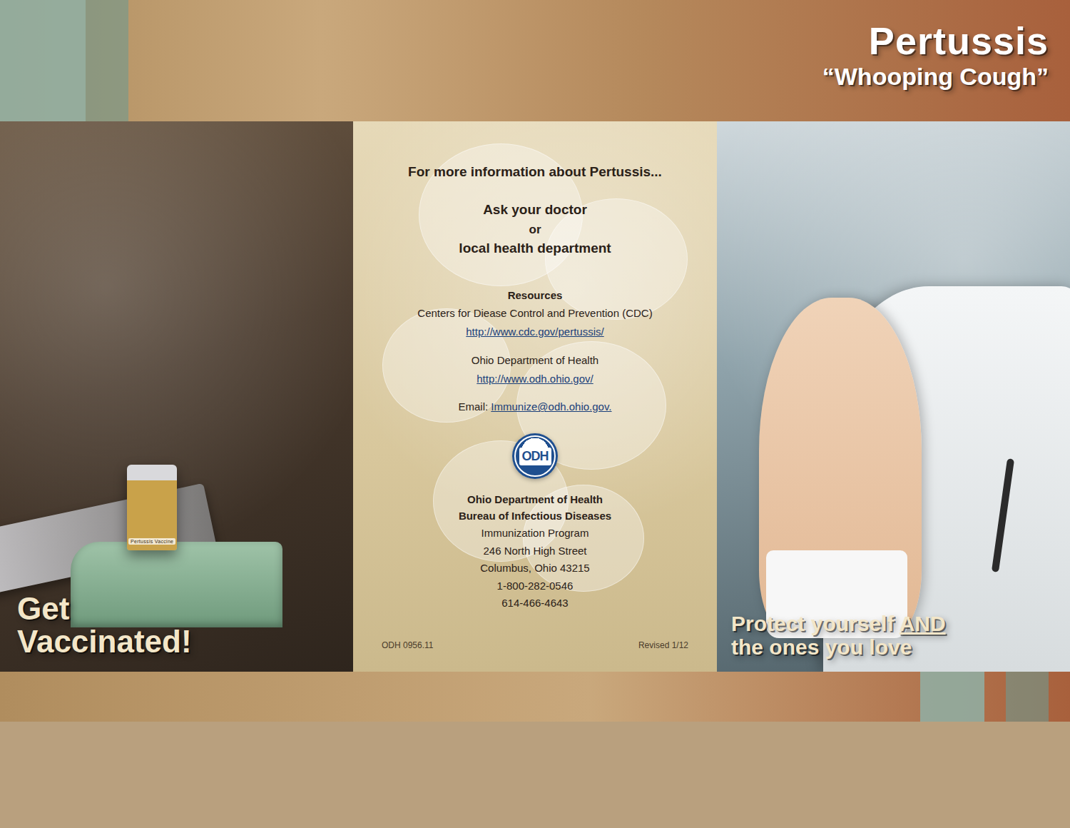Pertussis
“Whooping Cough”
Pertussis Vaccine
Get
Vaccinated!
For more information about Pertussis...
Ask your doctor or local health department
Resources
Centers for Diease Control and Prevention (CDC)
http://www.cdc.gov/pertussis/
Ohio Department of Health
http://www.odh.ohio.gov/
Email: Immunize@odh.ohio.gov.
ODH
Ohio Department of Health Bureau of Infectious Diseases
Immunization Program
246 North High Street
Columbus, Ohio 43215
1-800-282-0546
614-466-4643
ODH 0956.11 Revised 1/12
Protect yourself AND
the ones you love